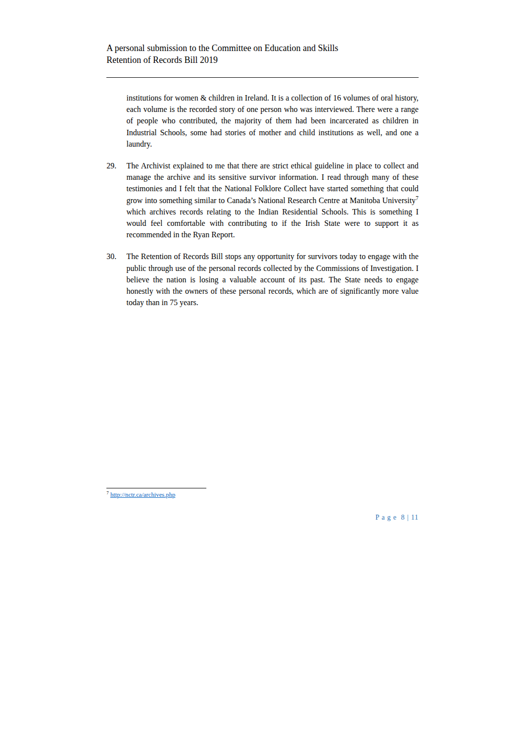A personal submission to the Committee on Education and Skills Retention of Records Bill 2019
institutions for women & children in Ireland. It is a collection of 16 volumes of oral history, each volume is the recorded story of one person who was interviewed. There were a range of people who contributed, the majority of them had been incarcerated as children in Industrial Schools, some had stories of mother and child institutions as well, and one a laundry.
29. The Archivist explained to me that there are strict ethical guideline in place to collect and manage the archive and its sensitive survivor information. I read through many of these testimonies and I felt that the National Folklore Collect have started something that could grow into something similar to Canada’s National Research Centre at Manitoba University7 which archives records relating to the Indian Residential Schools. This is something I would feel comfortable with contributing to if the Irish State were to support it as recommended in the Ryan Report.
30. The Retention of Records Bill stops any opportunity for survivors today to engage with the public through use of the personal records collected by the Commissions of Investigation. I believe the nation is losing a valuable account of its past. The State needs to engage honestly with the owners of these personal records, which are of significantly more value today than in 75 years.
7 http://nctr.ca/archives.php
P a g e 8 | 11